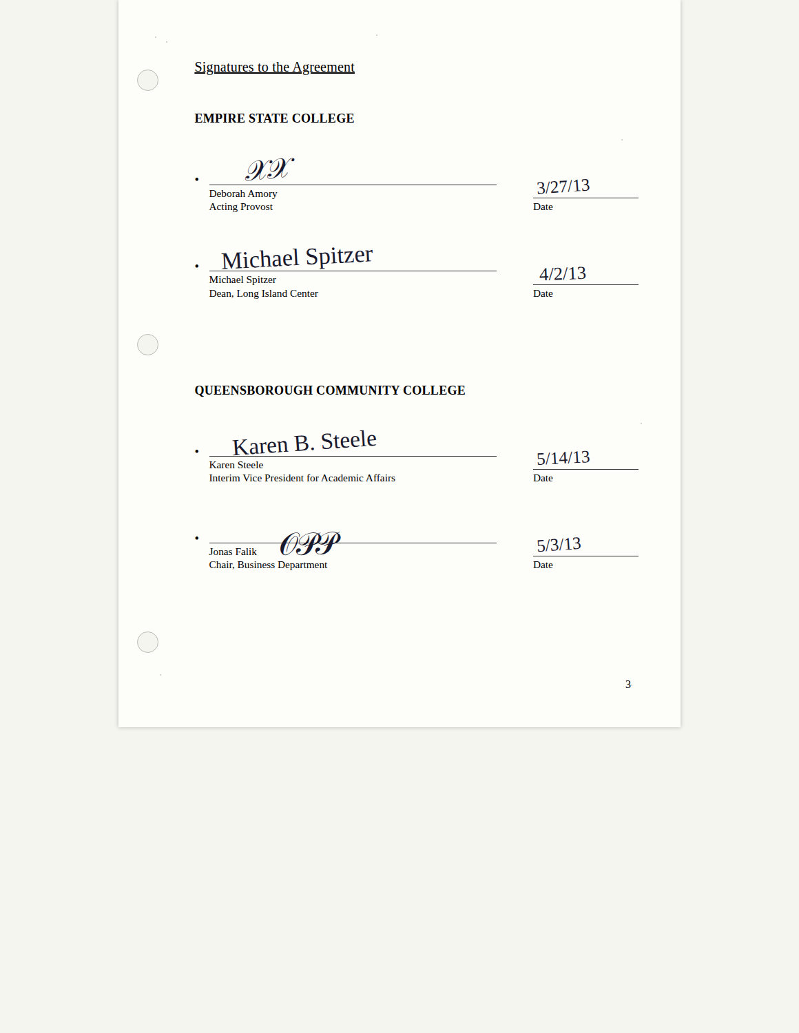Signatures to the Agreement
EMPIRE STATE COLLEGE
•
𝒳𝒳
Deborah Amory Acting Provost
3/27/13
Date
•
Michael Spitzer
Michael Spitzer Dean, Long Island Center
4/2/13
Date
QUEENSBOROUGH COMMUNITY COLLEGE
•
Karen B. Steele
Karen Steele Interim Vice President for Academic Affairs
5/14/13
Date
•
𝒪𝒫𝒫
Jonas Falik Chair, Business Department
5/3/13
Date
3